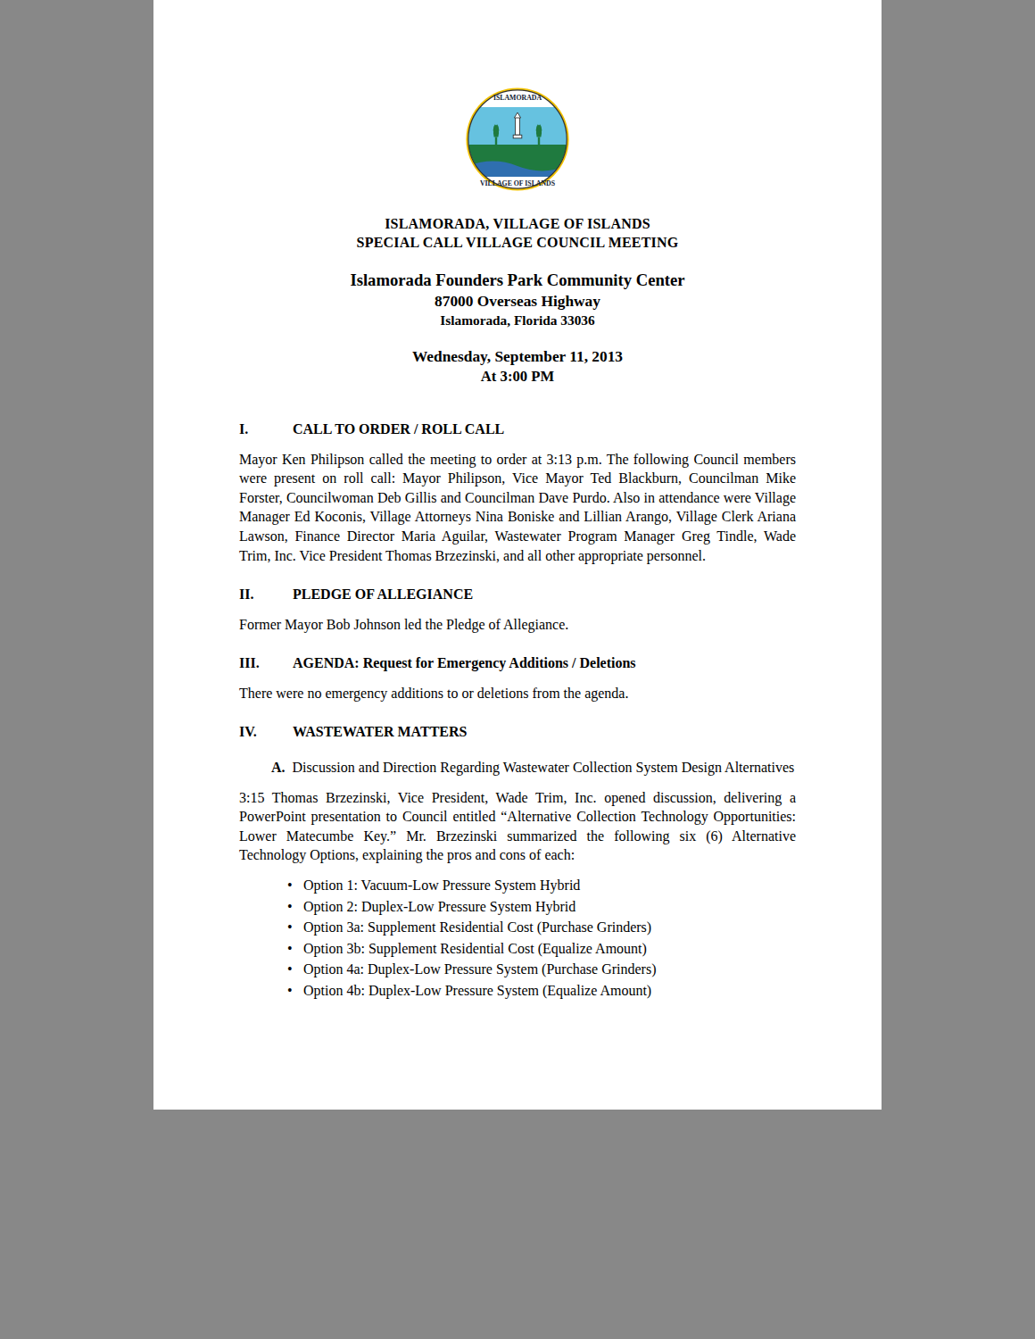ISLAMORADA, VILLAGE OF ISLANDS
SPECIAL CALL VILLAGE COUNCIL MEETING
Islamorada Founders Park Community Center
87000 Overseas Highway
Islamorada, Florida 33036
Wednesday, September 11, 2013
At 3:00 PM
I. CALL TO ORDER / ROLL CALL
Mayor Ken Philipson called the meeting to order at 3:13 p.m. The following Council members were present on roll call: Mayor Philipson, Vice Mayor Ted Blackburn, Councilman Mike Forster, Councilwoman Deb Gillis and Councilman Dave Purdo. Also in attendance were Village Manager Ed Koconis, Village Attorneys Nina Boniske and Lillian Arango, Village Clerk Ariana Lawson, Finance Director Maria Aguilar, Wastewater Program Manager Greg Tindle, Wade Trim, Inc. Vice President Thomas Brzezinski, and all other appropriate personnel.
II. PLEDGE OF ALLEGIANCE
Former Mayor Bob Johnson led the Pledge of Allegiance.
III. AGENDA: Request for Emergency Additions / Deletions
There were no emergency additions to or deletions from the agenda.
IV. WASTEWATER MATTERS
A. Discussion and Direction Regarding Wastewater Collection System Design Alternatives
3:15 Thomas Brzezinski, Vice President, Wade Trim, Inc. opened discussion, delivering a PowerPoint presentation to Council entitled “Alternative Collection Technology Opportunities: Lower Matecumbe Key.” Mr. Brzezinski summarized the following six (6) Alternative Technology Options, explaining the pros and cons of each:
Option 1: Vacuum-Low Pressure System Hybrid
Option 2: Duplex-Low Pressure System Hybrid
Option 3a: Supplement Residential Cost (Purchase Grinders)
Option 3b: Supplement Residential Cost (Equalize Amount)
Option 4a: Duplex-Low Pressure System (Purchase Grinders)
Option 4b: Duplex-Low Pressure System (Equalize Amount)